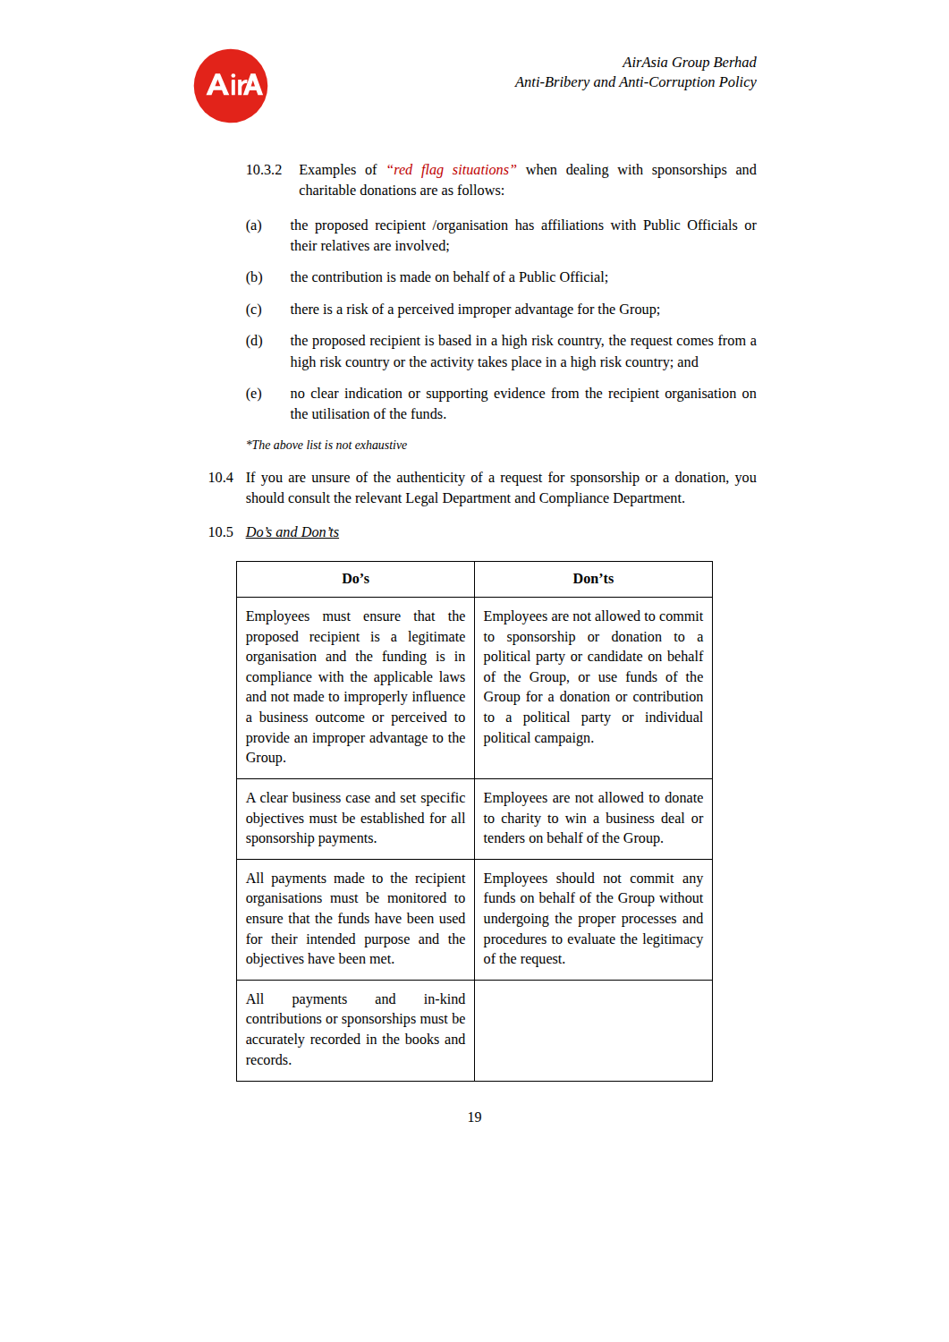AirAsia Group Berhad
Anti-Bribery and Anti-Corruption Policy
10.3.2
Examples of “red flag situations” when dealing with sponsorships and charitable donations are as follows:
(a)
the proposed recipient /organisation has affiliations with Public Officials or their relatives are involved;
(b)
the contribution is made on behalf of a Public Official;
(c)
there is a risk of a perceived improper advantage for the Group;
(d)
the proposed recipient is based in a high risk country, the request comes from a high risk country or the activity takes place in a high risk country; and
(e)
no clear indication or supporting evidence from the recipient organisation on the utilisation of the funds.
*The above list is not exhaustive
10.4
If you are unsure of the authenticity of a request for sponsorship or a donation, you should consult the relevant Legal Department and Compliance Department.
10.5
Do’s and Don’ts
| Do’s | Don’ts |
| --- | --- |
| Employees must ensure that the proposed recipient is a legitimate organisation and the funding is in compliance with the applicable laws and not made to improperly influence a business outcome or perceived to provide an improper advantage to the Group. | Employees are not allowed to commit to sponsorship or donation to a political party or candidate on behalf of the Group, or use funds of the Group for a donation or contribution to a political party or individual political campaign. |
| A clear business case and set specific objectives must be established for all sponsorship payments. | Employees are not allowed to donate to charity to win a business deal or tenders on behalf of the Group. |
| All payments made to the recipient organisations must be monitored to ensure that the funds have been used for their intended purpose and the objectives have been met. | Employees should not commit any funds on behalf of the Group without undergoing the proper processes and procedures to evaluate the legitimacy of the request. |
| All payments and in-kind contributions or sponsorships must be accurately recorded in the books and records. | |
19